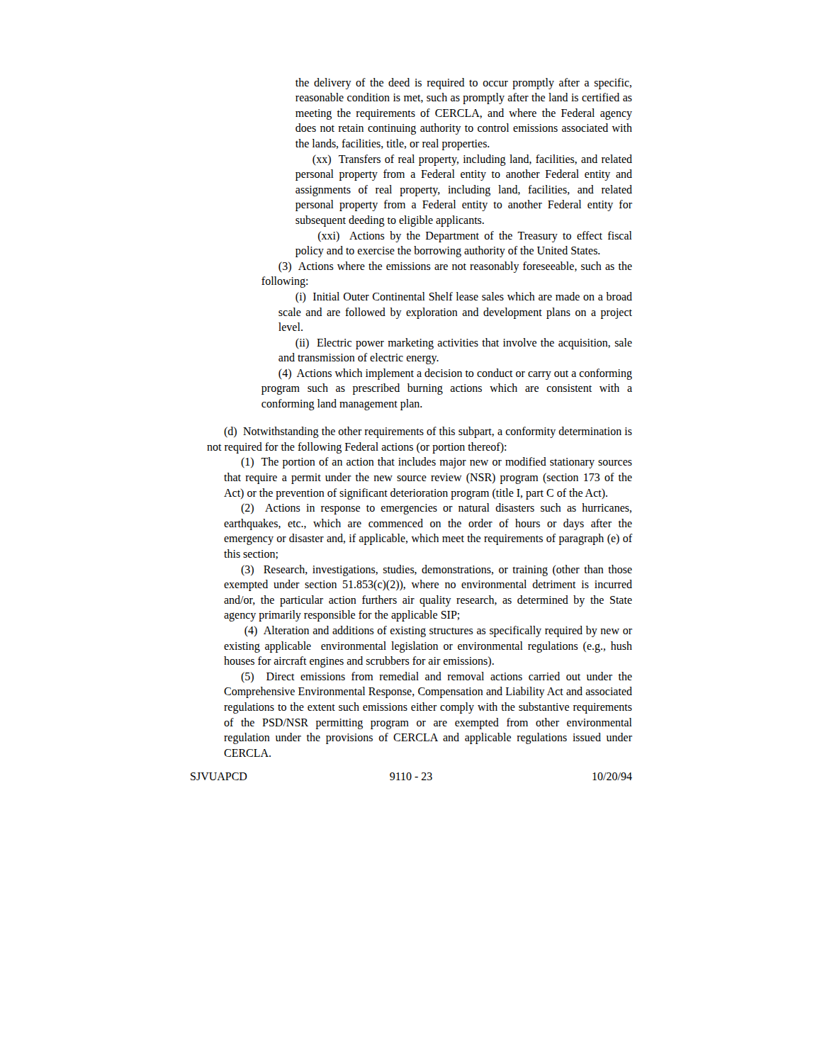the delivery of the deed is required to occur promptly after a specific, reasonable condition is met, such as promptly after the land is certified as meeting the requirements of CERCLA, and where the Federal agency does not retain continuing authority to control emissions associated with the lands, facilities, title, or real properties.
(xx) Transfers of real property, including land, facilities, and related personal property from a Federal entity to another Federal entity and assignments of real property, including land, facilities, and related personal property from a Federal entity to another Federal entity for subsequent deeding to eligible applicants.
(xxi) Actions by the Department of the Treasury to effect fiscal policy and to exercise the borrowing authority of the United States.
(3) Actions where the emissions are not reasonably foreseeable, such as the following:
(i) Initial Outer Continental Shelf lease sales which are made on a broad scale and are followed by exploration and development plans on a project level.
(ii) Electric power marketing activities that involve the acquisition, sale and transmission of electric energy.
(4) Actions which implement a decision to conduct or carry out a conforming program such as prescribed burning actions which are consistent with a conforming land management plan.
(d) Notwithstanding the other requirements of this subpart, a conformity determination is not required for the following Federal actions (or portion thereof):
(1) The portion of an action that includes major new or modified stationary sources that require a permit under the new source review (NSR) program (section 173 of the Act) or the prevention of significant deterioration program (title I, part C of the Act).
(2) Actions in response to emergencies or natural disasters such as hurricanes, earthquakes, etc., which are commenced on the order of hours or days after the emergency or disaster and, if applicable, which meet the requirements of paragraph (e) of this section;
(3) Research, investigations, studies, demonstrations, or training (other than those exempted under section 51.853(c)(2)), where no environmental detriment is incurred and/or, the particular action furthers air quality research, as determined by the State agency primarily responsible for the applicable SIP;
(4) Alteration and additions of existing structures as specifically required by new or existing applicable environmental legislation or environmental regulations (e.g., hush houses for aircraft engines and scrubbers for air emissions).
(5) Direct emissions from remedial and removal actions carried out under the Comprehensive Environmental Response, Compensation and Liability Act and associated regulations to the extent such emissions either comply with the substantive requirements of the PSD/NSR permitting program or are exempted from other environmental regulation under the provisions of CERCLA and applicable regulations issued under CERCLA.
SJVUAPCD
9110 - 23
10/20/94